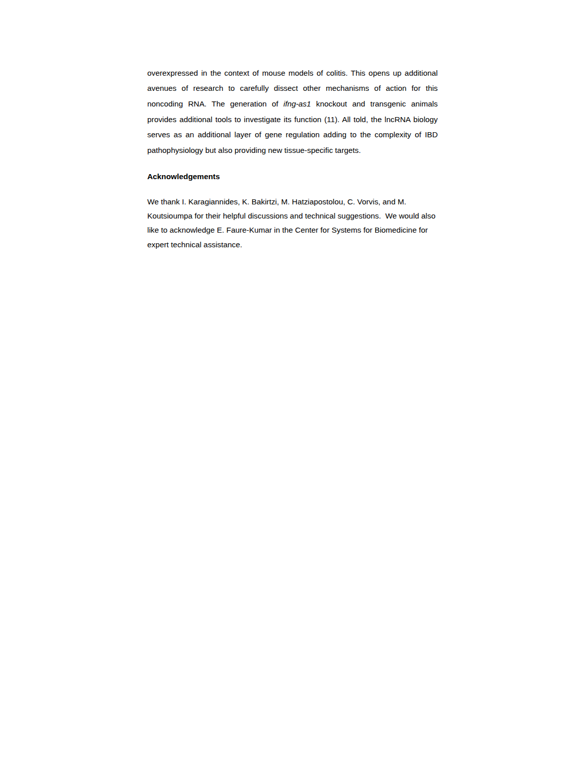overexpressed in the context of mouse models of colitis. This opens up additional avenues of research to carefully dissect other mechanisms of action for this noncoding RNA. The generation of ifng-as1 knockout and transgenic animals provides additional tools to investigate its function (11). All told, the lncRNA biology serves as an additional layer of gene regulation adding to the complexity of IBD pathophysiology but also providing new tissue-specific targets.
Acknowledgements
We thank I. Karagiannides, K. Bakirtzi, M. Hatziapostolou, C. Vorvis, and M. Koutsioumpa for their helpful discussions and technical suggestions. We would also like to acknowledge E. Faure-Kumar in the Center for Systems for Biomedicine for expert technical assistance.